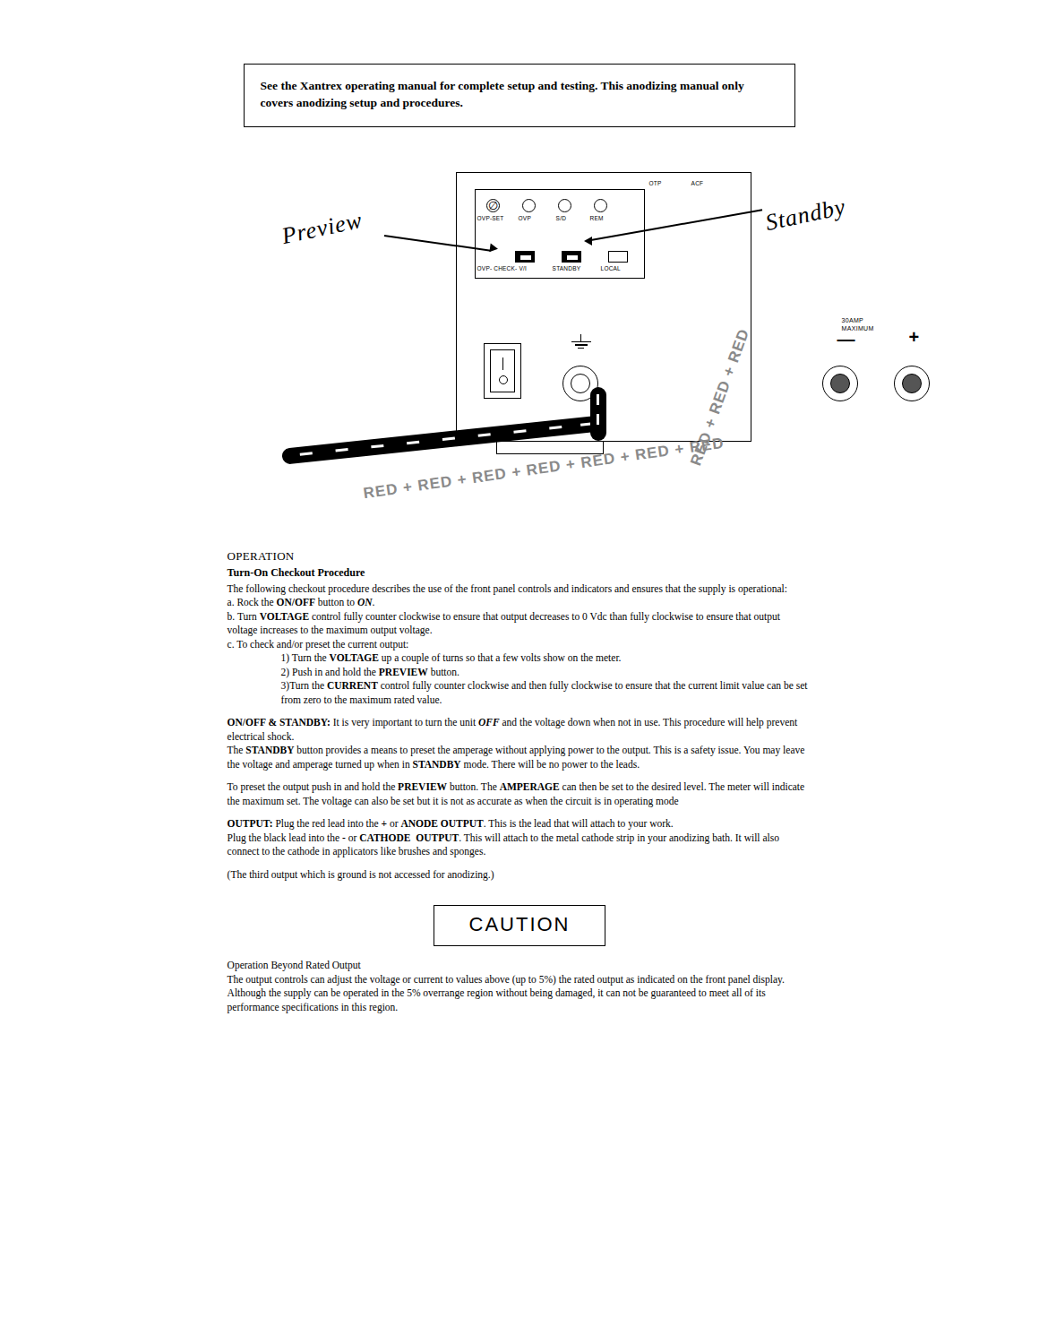See the Xantrex operating manual for complete setup and testing. This anodizing manual only covers anodizing setup and procedures.
Preview
Standby
∅
OVP-SET
OVP
S/D
REM
OVP- CHECK- V/I
STANDBY
LOCAL
OTP
ACF
30AMP MAXIMUM
—
+
RED + RED + RED + RED + RED + RED + RED
RED + RED + RED
OPERATION
Turn-On Checkout Procedure
The following checkout procedure describes the use of the front panel controls and indicators and ensures that the supply is operational:
a. Rock the ON/OFF button to ON.
b. Turn VOLTAGE control fully counter clockwise to ensure that output decreases to 0 Vdc than fully clockwise to ensure that output voltage increases to the maximum output voltage.
c. To check and/or preset the current output:
1) Turn the VOLTAGE up a couple of turns so that a few volts show on the meter.
2) Push in and hold the PREVIEW button.
3)Turn the CURRENT control fully counter clockwise and then fully clockwise to ensure that the current limit value can be set from zero to the maximum rated value.
ON/OFF & STANDBY: It is very important to turn the unit OFF and the voltage down when not in use. This procedure will help prevent electrical shock.
The STANDBY button provides a means to preset the amperage without applying power to the output. This is a safety issue. You may leave the voltage and amperage turned up when in STANDBY mode. There will be no power to the leads.
To preset the output push in and hold the PREVIEW button. The AMPERAGE can then be set to the desired level. The meter will indicate the maximum set. The voltage can also be set but it is not as accurate as when the circuit is in operating mode
OUTPUT: Plug the red lead into the + or ANODE OUTPUT. This is the lead that will attach to your work.
Plug the black lead into the - or CATHODE OUTPUT. This will attach to the metal cathode strip in your anodizing bath. It will also connect to the cathode in applicators like brushes and sponges.
(The third output which is ground is not accessed for anodizing.)
CAUTION
Operation Beyond Rated Output
The output controls can adjust the voltage or current to values above (up to 5%) the rated output as indicated on the front panel display. Although the supply can be operated in the 5% overrange region without being damaged, it can not be guaranteed to meet all of its performance specifications in this region.